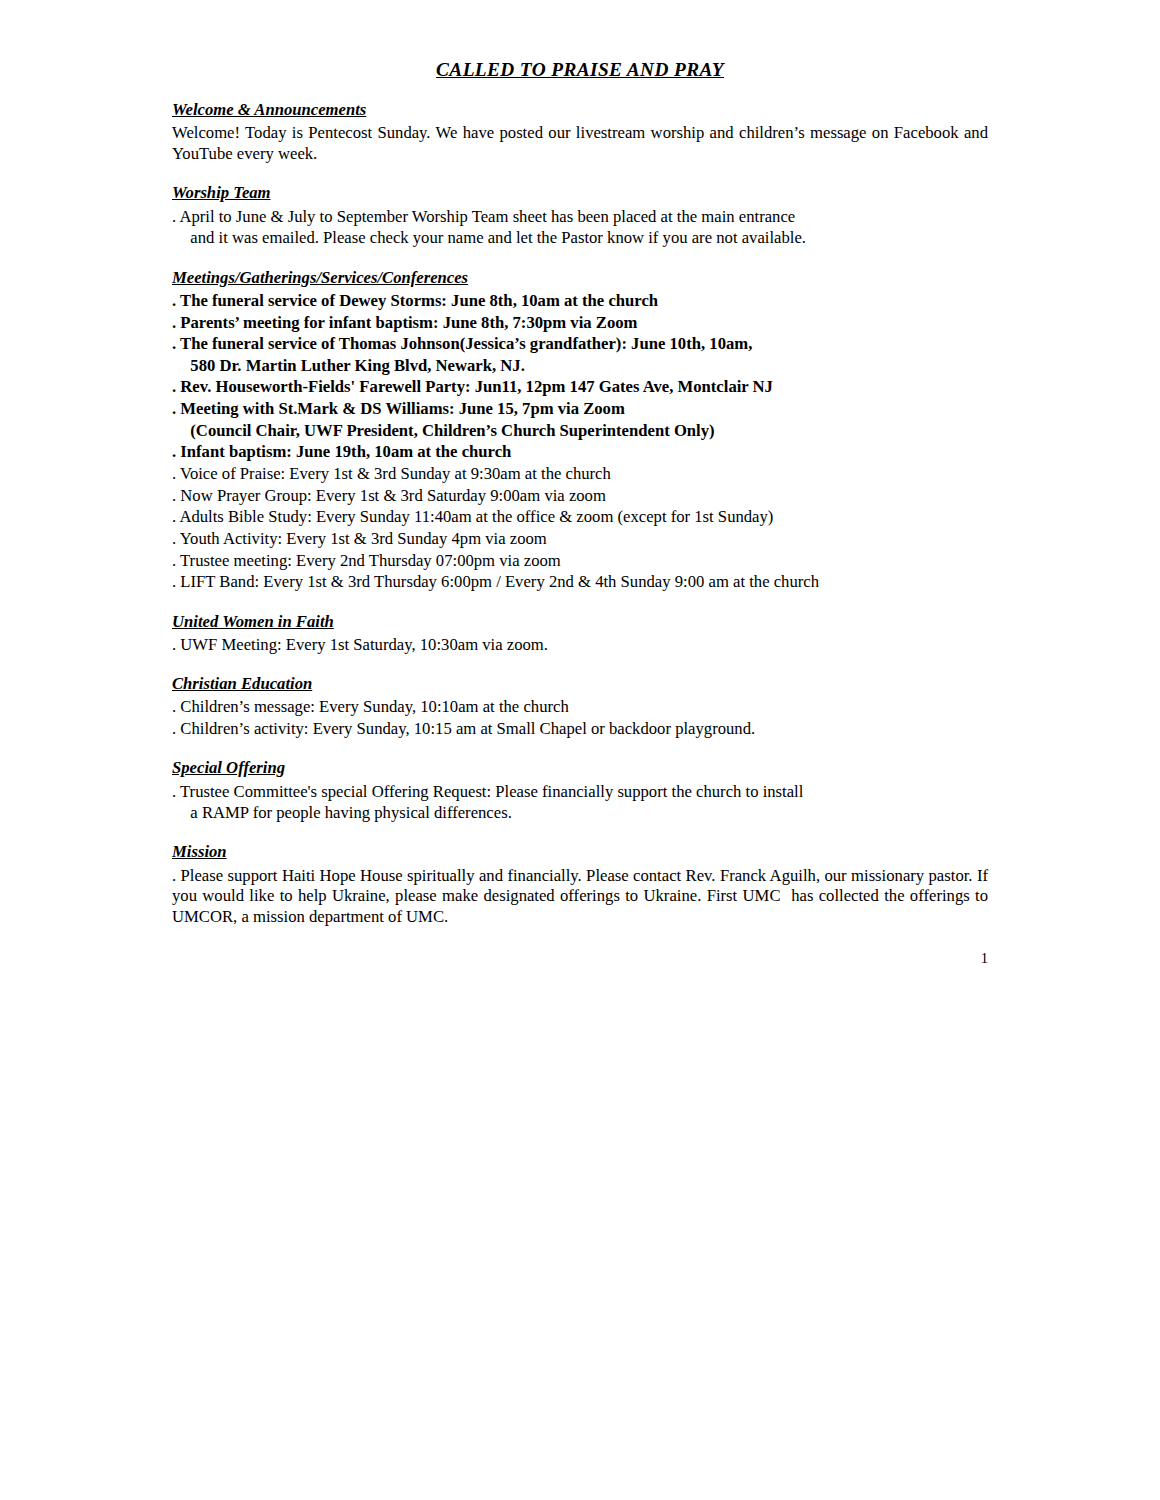CALLED TO PRAISE AND PRAY
Welcome & Announcements
Welcome! Today is Pentecost Sunday. We have posted our livestream worship and children’s message on Facebook and YouTube every week.
Worship Team
April to June & July to September Worship Team sheet has been placed at the main entrance
and it was emailed. Please check your name and let the Pastor know if you are not available.
Meetings/Gatherings/Services/Conferences
The funeral service of Dewey Storms: June 8th, 10am at the church
Parents’ meeting for infant baptism: June 8th, 7:30pm via Zoom
The funeral service of Thomas Johnson(Jessica’s grandfather): June 10th, 10am,
580 Dr. Martin Luther King Blvd, Newark, NJ.
Rev. Houseworth-Fields' Farewell Party: Jun11, 12pm 147 Gates Ave, Montclair NJ
Meeting with St.Mark & DS Williams: June 15, 7pm via Zoom
(Council Chair, UWF President, Children’s Church Superintendent Only)
Infant baptism: June 19th, 10am at the church
Voice of Praise: Every 1st & 3rd Sunday at 9:30am at the church
Now Prayer Group: Every 1st & 3rd Saturday 9:00am via zoom
Adults Bible Study: Every Sunday 11:40am at the office & zoom (except for 1st Sunday)
Youth Activity: Every 1st & 3rd Sunday 4pm via zoom
Trustee meeting: Every 2nd Thursday 07:00pm via zoom
LIFT Band: Every 1st & 3rd Thursday 6:00pm / Every 2nd & 4th Sunday 9:00 am at the church
United Women in Faith
UWF Meeting: Every 1st Saturday, 10:30am via zoom.
Christian Education
Children’s message: Every Sunday, 10:10am at the church
Children’s activity: Every Sunday, 10:15 am at Small Chapel or backdoor playground.
Special Offering
Trustee Committee's special Offering Request: Please financially support the church to install
a RAMP for people having physical differences.
Mission
. Please support Haiti Hope House spiritually and financially. Please contact Rev. Franck Aguilh, our missionary pastor. If you would like to help Ukraine, please make designated offerings to Ukraine. First UMC has collected the offerings to UMCOR, a mission department of UMC.
1